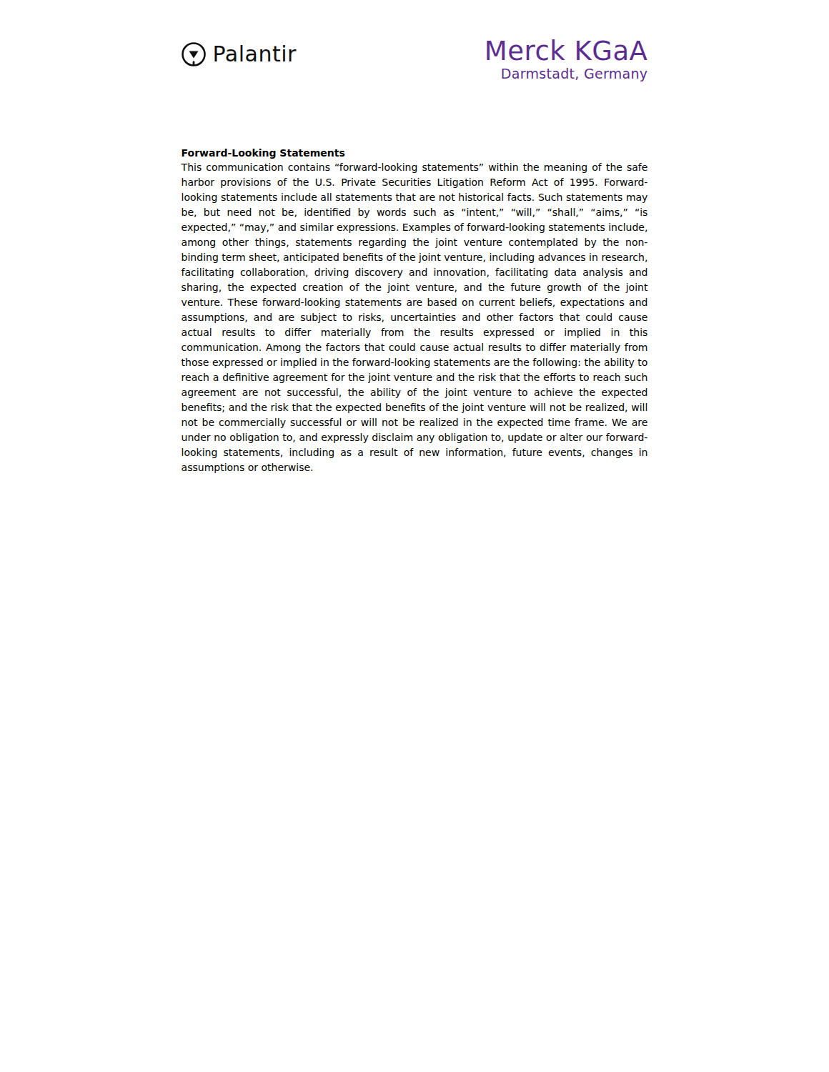Palantir
Merck KGaA Darmstadt, Germany
Forward-Looking Statements
This communication contains “forward-looking statements” within the meaning of the safe harbor provisions of the U.S. Private Securities Litigation Reform Act of 1995. Forward-looking statements include all statements that are not historical facts. Such statements may be, but need not be, identified by words such as “intent,” “will,” “shall,” “aims,” “is expected,” “may,” and similar expressions. Examples of forward-looking statements include, among other things, statements regarding the joint venture contemplated by the non-binding term sheet, anticipated benefits of the joint venture, including advances in research, facilitating collaboration, driving discovery and innovation, facilitating data analysis and sharing, the expected creation of the joint venture, and the future growth of the joint venture. These forward-looking statements are based on current beliefs, expectations and assumptions, and are subject to risks, uncertainties and other factors that could cause actual results to differ materially from the results expressed or implied in this communication. Among the factors that could cause actual results to differ materially from those expressed or implied in the forward-looking statements are the following: the ability to reach a definitive agreement for the joint venture and the risk that the efforts to reach such agreement are not successful, the ability of the joint venture to achieve the expected benefits; and the risk that the expected benefits of the joint venture will not be realized, will not be commercially successful or will not be realized in the expected time frame. We are under no obligation to, and expressly disclaim any obligation to, update or alter our forward-looking statements, including as a result of new information, future events, changes in assumptions or otherwise.